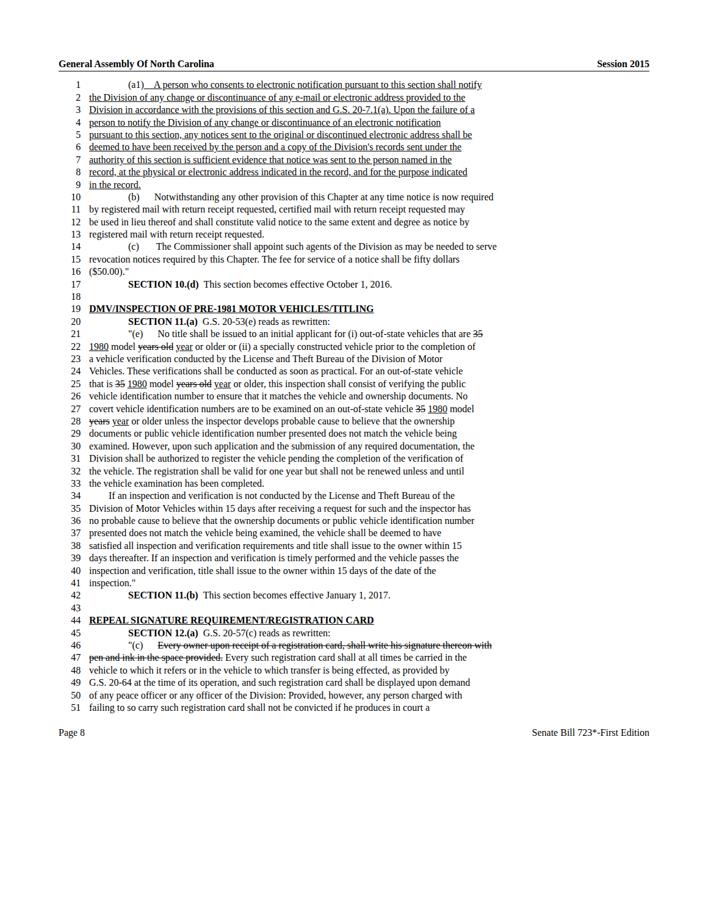General Assembly Of North Carolina
Session 2015
| 1 | (a1) A person who consents to electronic notification pursuant to this section shall notify |
| 2 | the Division of any change or discontinuance of any e-mail or electronic address provided to the |
| 3 | Division in accordance with the provisions of this section and G.S. 20-7.1(a). Upon the failure of a |
| 4 | person to notify the Division of any change or discontinuance of an electronic notification |
| 5 | pursuant to this section, any notices sent to the original or discontinued electronic address shall be |
| 6 | deemed to have been received by the person and a copy of the Division's records sent under the |
| 7 | authority of this section is sufficient evidence that notice was sent to the person named in the |
| 8 | record, at the physical or electronic address indicated in the record, and for the purpose indicated |
| 9 | in the record. |
| 10 | (b) Notwithstanding any other provision of this Chapter at any time notice is now required |
| 11 | by registered mail with return receipt requested, certified mail with return receipt requested may |
| 12 | be used in lieu thereof and shall constitute valid notice to the same extent and degree as notice by |
| 13 | registered mail with return receipt requested. |
| 14 | (c) The Commissioner shall appoint such agents of the Division as may be needed to serve |
| 15 | revocation notices required by this Chapter. The fee for service of a notice shall be fifty dollars |
| 16 | ($50.00)." |
| 17 | SECTION 10.(d) This section becomes effective October 1, 2016. |
| 18 | |
| 19 | DMV/INSPECTION OF PRE-1981 MOTOR VEHICLES/TITLING |
| 20 | SECTION 11.(a) G.S. 20-53(e) reads as rewritten: |
| 21 | "(e) No title shall be issued to an initial applicant for (i) out-of-state vehicles that are 35 |
| 22 | 1980 model years old year or older or (ii) a specially constructed vehicle prior to the completion of |
| 23 | a vehicle verification conducted by the License and Theft Bureau of the Division of Motor |
| 24 | Vehicles. These verifications shall be conducted as soon as practical. For an out-of-state vehicle |
| 25 | that is 35 1980 model years old year or older, this inspection shall consist of verifying the public |
| 26 | vehicle identification number to ensure that it matches the vehicle and ownership documents. No |
| 27 | covert vehicle identification numbers are to be examined on an out-of-state vehicle 35 1980 model |
| 28 | years year or older unless the inspector develops probable cause to believe that the ownership |
| 29 | documents or public vehicle identification number presented does not match the vehicle being |
| 30 | examined. However, upon such application and the submission of any required documentation, the |
| 31 | Division shall be authorized to register the vehicle pending the completion of the verification of |
| 32 | the vehicle. The registration shall be valid for one year but shall not be renewed unless and until |
| 33 | the vehicle examination has been completed. |
| 34 | If an inspection and verification is not conducted by the License and Theft Bureau of the |
| 35 | Division of Motor Vehicles within 15 days after receiving a request for such and the inspector has |
| 36 | no probable cause to believe that the ownership documents or public vehicle identification number |
| 37 | presented does not match the vehicle being examined, the vehicle shall be deemed to have |
| 38 | satisfied all inspection and verification requirements and title shall issue to the owner within 15 |
| 39 | days thereafter. If an inspection and verification is timely performed and the vehicle passes the |
| 40 | inspection and verification, title shall issue to the owner within 15 days of the date of the |
| 41 | inspection." |
| 42 | SECTION 11.(b) This section becomes effective January 1, 2017. |
| 43 | |
| 44 | REPEAL SIGNATURE REQUIREMENT/REGISTRATION CARD |
| 45 | SECTION 12.(a) G.S. 20-57(c) reads as rewritten: |
| 46 | "(c) Every owner upon receipt of a registration card, shall write his signature thereon with |
| 47 | pen and ink in the space provided. Every such registration card shall at all times be carried in the |
| 48 | vehicle to which it refers or in the vehicle to which transfer is being effected, as provided by |
| 49 | G.S. 20-64 at the time of its operation, and such registration card shall be displayed upon demand |
| 50 | of any peace officer or any officer of the Division: Provided, however, any person charged with |
| 51 | failing to so carry such registration card shall not be convicted if he produces in court a |
Page 8
Senate Bill 723*-First Edition